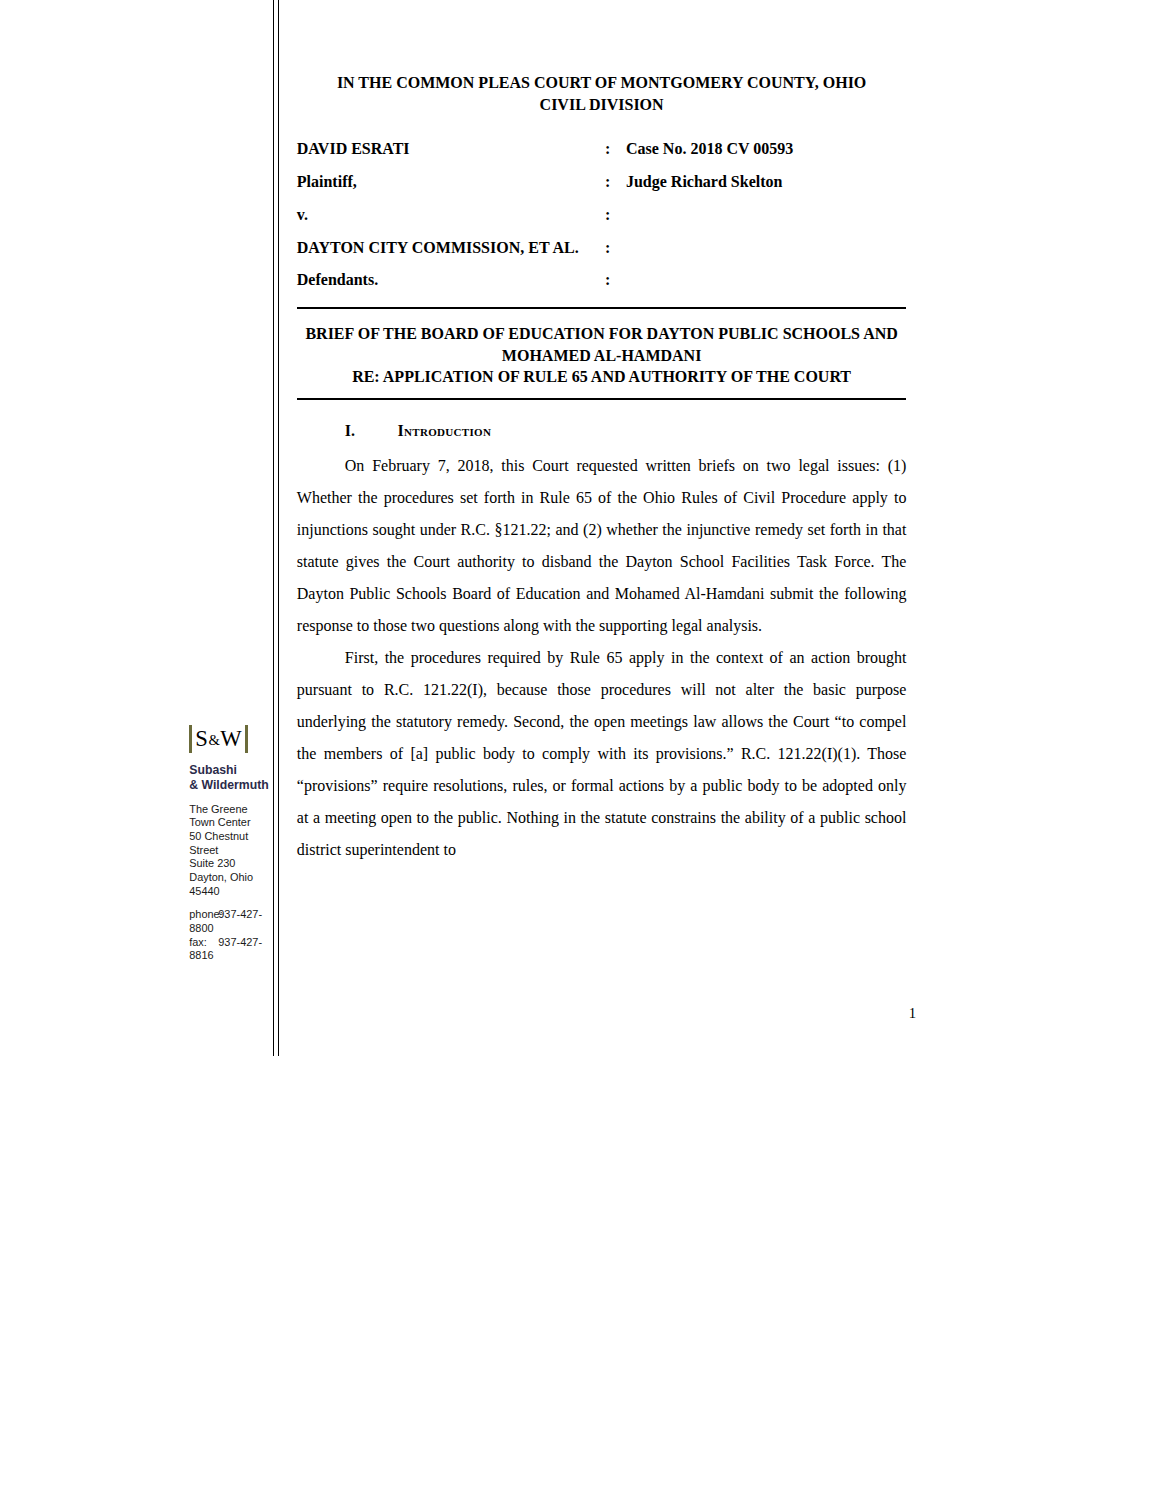S&W
Subashi
& Wildermuth
The Greene Town Center
50 Chestnut Street
Suite 230
Dayton, Ohio 45440
phone: 937-427-8800
fax: 937-427-8816
IN THE COMMON PLEAS COURT OF MONTGOMERY COUNTY, OHIO
CIVIL DIVISION
| DAVID ESRATI | : | Case No. 2018 CV 00593 |
| Plaintiff, | : | Judge Richard Skelton |
| v. | : | |
| DAYTON CITY COMMISSION, ET AL. | : | |
| Defendants. | : | |
BRIEF OF THE BOARD OF EDUCATION FOR DAYTON PUBLIC SCHOOLS AND
MOHAMED AL-HAMDANI
RE: APPLICATION OF RULE 65 AND AUTHORITY OF THE COURT
I. Introduction
On February 7, 2018, this Court requested written briefs on two legal issues: (1) Whether the procedures set forth in Rule 65 of the Ohio Rules of Civil Procedure apply to injunctions sought under R.C. §121.22; and (2) whether the injunctive remedy set forth in that statute gives the Court authority to disband the Dayton School Facilities Task Force. The Dayton Public Schools Board of Education and Mohamed Al-Hamdani submit the following response to those two questions along with the supporting legal analysis.
First, the procedures required by Rule 65 apply in the context of an action brought pursuant to R.C. 121.22(I), because those procedures will not alter the basic purpose underlying the statutory remedy. Second, the open meetings law allows the Court “to compel the members of [a] public body to comply with its provisions.” R.C. 121.22(I)(1). Those “provisions” require resolutions, rules, or formal actions by a public body to be adopted only at a meeting open to the public. Nothing in the statute constrains the ability of a public school district superintendent to
1